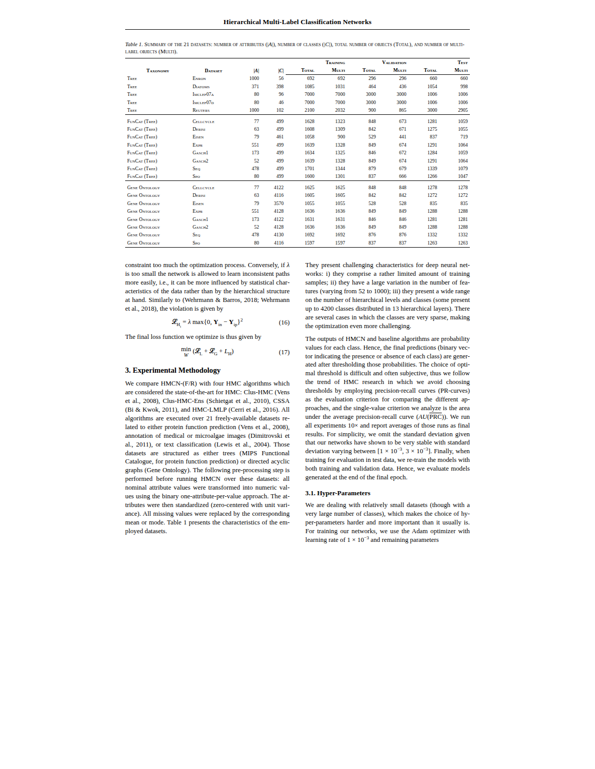Hierarchical Multi-Label Classification Networks
Table 1. Summary of the 21 datasets: number of attributes (|A|), number of classes (|C|), total number of objects (Total), and number of multi-label objects (Multi).
| Taxonomy | Dataset | / A / | / C / | Training | Validation | Test |
| --- | --- | --- | --- | --- | --- | --- |
| Total | Multi | Total | Multi | Total | Multi |
| Tree | Enron | 1000 | 56 | 692 | 692 | 296 | 296 | 660 | 660 |
| Tree | Diatoms | 371 | 398 | 1085 | 1031 | 464 | 436 | 1054 | 998 |
| Tree | Imclef07a | 80 | 96 | 7000 | 7000 | 3000 | 3000 | 1006 | 1006 |
| Tree | Imclef07d | 80 | 46 | 7000 | 7000 | 3000 | 3000 | 1006 | 1006 |
| Tree | Reuters | 1000 | 102 | 2100 | 2032 | 900 | 865 | 3000 | 2905 |
| FunCat (Tree) | Cellcycle | 77 | 499 | 1628 | 1323 | 848 | 673 | 1281 | 1059 |
| FunCat (Tree) | Derisi | 63 | 499 | 1608 | 1309 | 842 | 671 | 1275 | 1055 |
| FunCat (Tree) | Eisen | 79 | 461 | 1058 | 900 | 529 | 441 | 837 | 719 |
| FunCat (Tree) | Expr | 551 | 499 | 1639 | 1328 | 849 | 674 | 1291 | 1064 |
| FunCat (Tree) | Gasch1 | 173 | 499 | 1634 | 1325 | 846 | 672 | 1284 | 1059 |
| FunCat (Tree) | Gasch2 | 52 | 499 | 1639 | 1328 | 849 | 674 | 1291 | 1064 |
| FunCat (Tree) | Seq | 478 | 499 | 1701 | 1344 | 879 | 679 | 1339 | 1079 |
| FunCat (Tree) | Spo | 80 | 499 | 1600 | 1301 | 837 | 666 | 1266 | 1047 |
| Gene Ontology | Cellcycle | 77 | 4122 | 1625 | 1625 | 848 | 848 | 1278 | 1278 |
| Gene Ontology | Derisi | 63 | 4116 | 1605 | 1605 | 842 | 842 | 1272 | 1272 |
| Gene Ontology | Eisen | 79 | 3570 | 1055 | 1055 | 528 | 528 | 835 | 835 |
| Gene Ontology | Expr | 551 | 4128 | 1636 | 1636 | 849 | 849 | 1288 | 1288 |
| Gene Ontology | Gasch1 | 173 | 4122 | 1631 | 1631 | 846 | 846 | 1281 | 1281 |
| Gene Ontology | Gasch2 | 52 | 4128 | 1636 | 1636 | 849 | 849 | 1288 | 1288 |
| Gene Ontology | Seq | 478 | 4130 | 1692 | 1692 | 876 | 876 | 1332 | 1332 |
| Gene Ontology | Spo | 80 | 4116 | 1597 | 1597 | 837 | 837 | 1263 | 1263 |
constraint too much the optimization process. Conversely, if λ is too small the network is allowed to learn inconsistent paths more easily, i.e., it can be more influenced by statistical characteristics of the data rather than by the hierarchical structure at hand. Similarly to (Wehrmann & Barros, 2018; Wehrmann et al., 2018), the violation is given by
𝓛Hi = λ max{0, Yin − Yip}2 (16)
The final loss function we optimize is thus given by
min W (𝓛L + 𝓛G + LH) (17)
3. Experimental Methodology
We compare HMCN-(F/R) with four HMC algorithms which are considered the state-of-the-art for HMC: Clus-HMC (Vens et al., 2008), Clus-HMC-Ens (Schietgat et al., 2010), CSSA (Bi & Kwok, 2011), and HMC-LMLP (Cerri et al., 2016). All algorithms are executed over 21 freely-available datasets related to either protein function prediction (Vens et al., 2008), annotation of medical or microalgae images (Dimitrovski et al., 2011), or text classification (Lewis et al., 2004). Those datasets are structured as either trees (MIPS Functional Catalogue, for protein function prediction) or directed acyclic graphs (Gene Ontology). The following pre-processing step is performed before running HMCN over these datasets: all nominal attribute values were transformed into numeric values using the binary one-attribute-per-value approach. The attributes were then standardized (zero-centered with unit variance). All missing values were replaced by the corresponding mean or mode. Table 1 presents the characteristics of the employed datasets.
They present challenging characteristics for deep neural networks: i) they comprise a rather limited amount of training samples; ii) they have a large variation in the number of features (varying from 52 to 1000); iii) they present a wide range on the number of hierarchical levels and classes (some present up to 4200 classes distributed in 13 hierarchical layers). There are several cases in which the classes are very sparse, making the optimization even more challenging.
The outputs of HMCN and baseline algorithms are probability values for each class. Hence, the final predictions (binary vector indicating the presence or absence of each class) are generated after thresholding those probabilities. The choice of optimal threshold is difficult and often subjective, thus we follow the trend of HMC research in which we avoid choosing thresholds by employing precision-recall curves (PR-curves) as the evaluation criterion for comparing the different approaches, and the single-value criterion we analyze is the area under the average precision-recall curve (AU(PRC)). We run all experiments 10× and report averages of those runs as final results. For simplicity, we omit the standard deviation given that our networks have shown to be very stable with standard deviation varying between [1 × 10−3, 3 × 10−3]. Finally, when training for evaluation in test data, we re-train the models with both training and validation data. Hence, we evaluate models generated at the end of the final epoch.
3.1. Hyper-Parameters
We are dealing with relatively small datasets (though with a very large number of classes), which makes the choice of hyper-parameters harder and more important than it usually is. For training our networks, we use the Adam optimizer with learning rate of 1 × 10−3 and remaining parameters